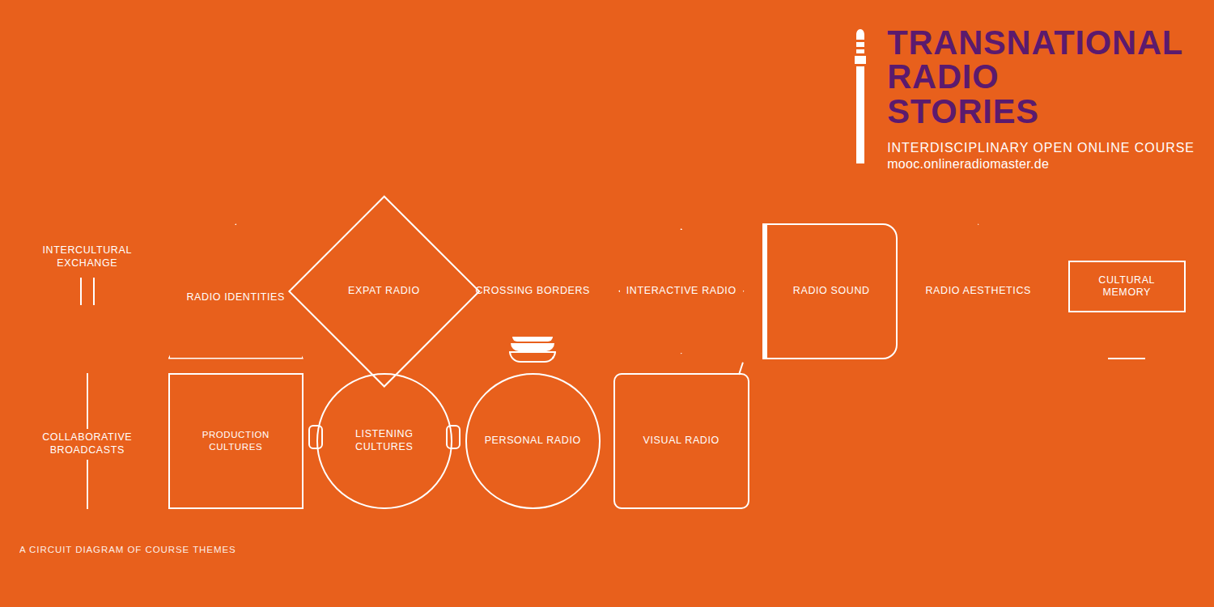Transnational Radio Stories
Interdisciplinary Open Online Course mooc.onlineradiomaster.de
Course topics
Intercultural Exchange
Radio Identities
Expat Radio
Crossing Borders
Interactive Radio
Radio Sound
Radio Aesthetics
Cultural Memory
Collaborative Broadcasts
Production Cultures
Listening Cultures
Personal Radio
Visual Radio
A circuit diagram of course themes